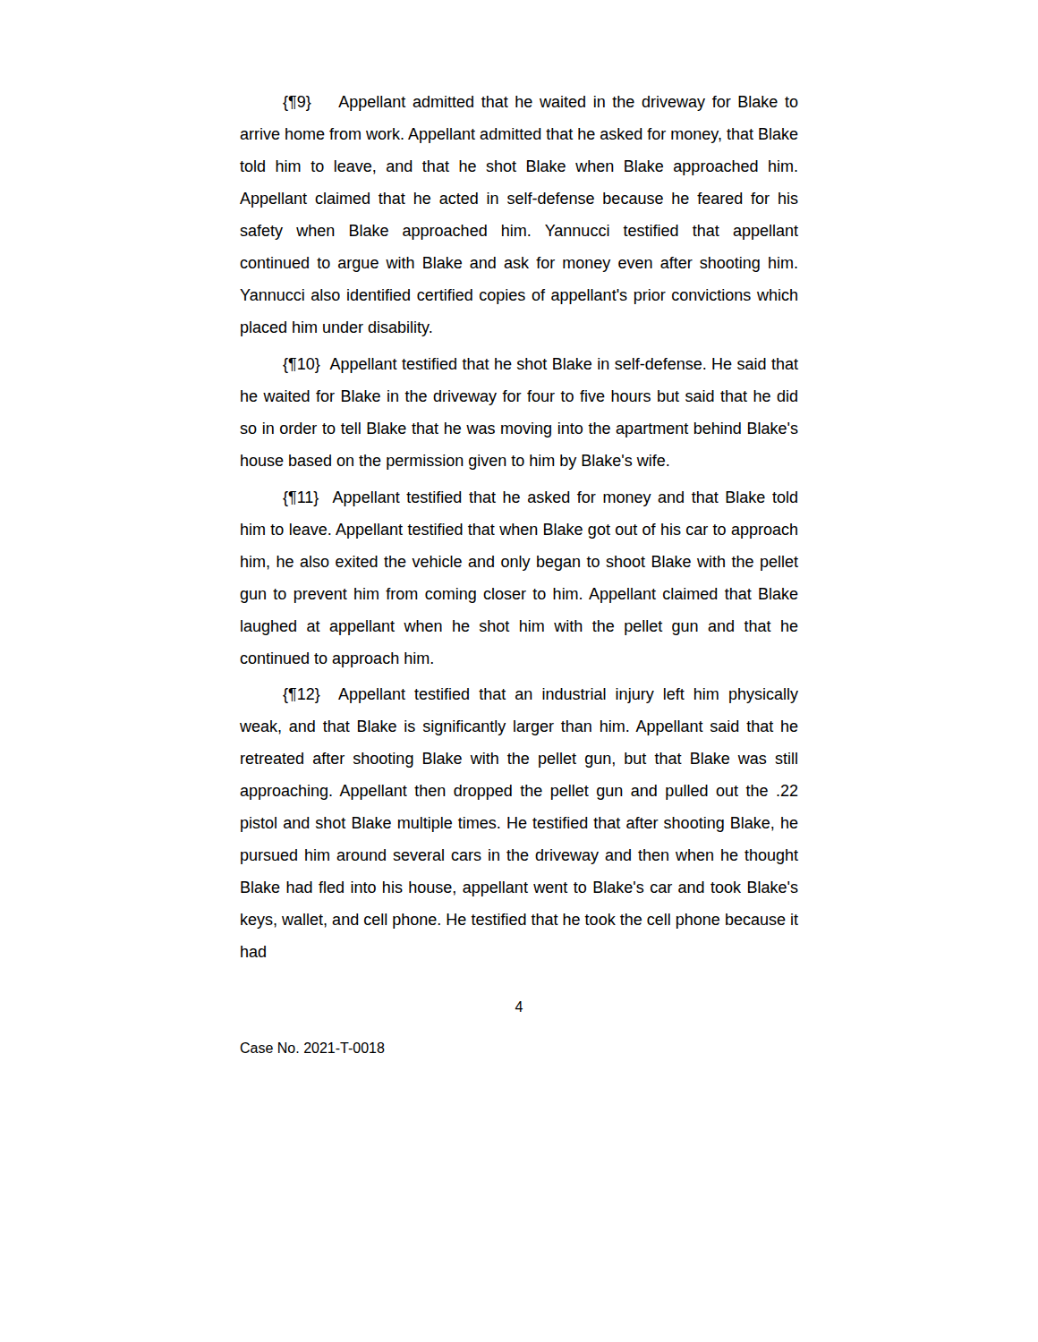{¶9} Appellant admitted that he waited in the driveway for Blake to arrive home from work. Appellant admitted that he asked for money, that Blake told him to leave, and that he shot Blake when Blake approached him. Appellant claimed that he acted in self-defense because he feared for his safety when Blake approached him. Yannucci testified that appellant continued to argue with Blake and ask for money even after shooting him. Yannucci also identified certified copies of appellant's prior convictions which placed him under disability.
{¶10} Appellant testified that he shot Blake in self-defense. He said that he waited for Blake in the driveway for four to five hours but said that he did so in order to tell Blake that he was moving into the apartment behind Blake's house based on the permission given to him by Blake's wife.
{¶11} Appellant testified that he asked for money and that Blake told him to leave. Appellant testified that when Blake got out of his car to approach him, he also exited the vehicle and only began to shoot Blake with the pellet gun to prevent him from coming closer to him. Appellant claimed that Blake laughed at appellant when he shot him with the pellet gun and that he continued to approach him.
{¶12} Appellant testified that an industrial injury left him physically weak, and that Blake is significantly larger than him. Appellant said that he retreated after shooting Blake with the pellet gun, but that Blake was still approaching. Appellant then dropped the pellet gun and pulled out the .22 pistol and shot Blake multiple times. He testified that after shooting Blake, he pursued him around several cars in the driveway and then when he thought Blake had fled into his house, appellant went to Blake's car and took Blake's keys, wallet, and cell phone. He testified that he took the cell phone because it had
4
Case No. 2021-T-0018